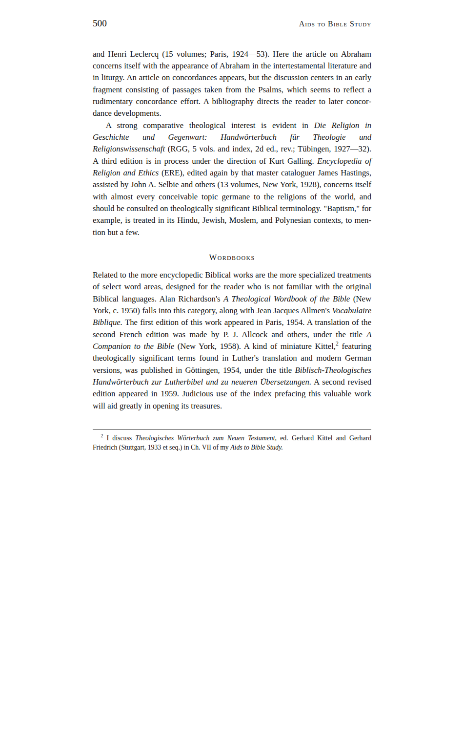500 Aids to Bible Study
and Henri Leclercq (15 volumes; Paris, 1924—53). Here the article on Abraham concerns itself with the appearance of Abraham in the intertestamental literature and in liturgy. An article on concordances appears, but the discussion centers in an early fragment consisting of passages taken from the Psalms, which seems to reflect a rudimentary concordance effort. A bibliography directs the reader to later concordance developments.
A strong comparative theological interest is evident in Die Religion in Geschichte und Gegenwart: Handwörterbuch für Theologie und Religionswissenschaft (RGG, 5 vols. and index, 2d ed., rev.; Tübingen, 1927—32). A third edition is in process under the direction of Kurt Galling. Encyclopedia of Religion and Ethics (ERE), edited again by that master cataloguer James Hastings, assisted by John A. Selbie and others (13 volumes, New York, 1928), concerns itself with almost every conceivable topic germane to the religions of the world, and should be consulted on theologically significant Biblical terminology. "Baptism," for example, is treated in its Hindu, Jewish, Moslem, and Polynesian contexts, to mention but a few.
Wordbooks
Related to the more encyclopedic Biblical works are the more specialized treatments of select word areas, designed for the reader who is not familiar with the original Biblical languages. Alan Richardson's A Theological Wordbook of the Bible (New York, c. 1950) falls into this category, along with Jean Jacques Allmen's Vocabulaire Biblique. The first edition of this work appeared in Paris, 1954. A translation of the second French edition was made by P. J. Allcock and others, under the title A Companion to the Bible (New York, 1958). A kind of miniature Kittel,2 featuring theologically significant terms found in Luther's translation and modern German versions, was published in Göttingen, 1954, under the title Biblisch-Theologisches Handwörterbuch zur Lutherbibel und zu neueren Übersetzungen. A second revised edition appeared in 1959. Judicious use of the index prefacing this valuable work will aid greatly in opening its treasures.
2 I discuss Theologisches Wörterbuch zum Neuen Testament, ed. Gerhard Kittel and Gerhard Friedrich (Stuttgart, 1933 et seq.) in Ch. VII of my Aids to Bible Study.